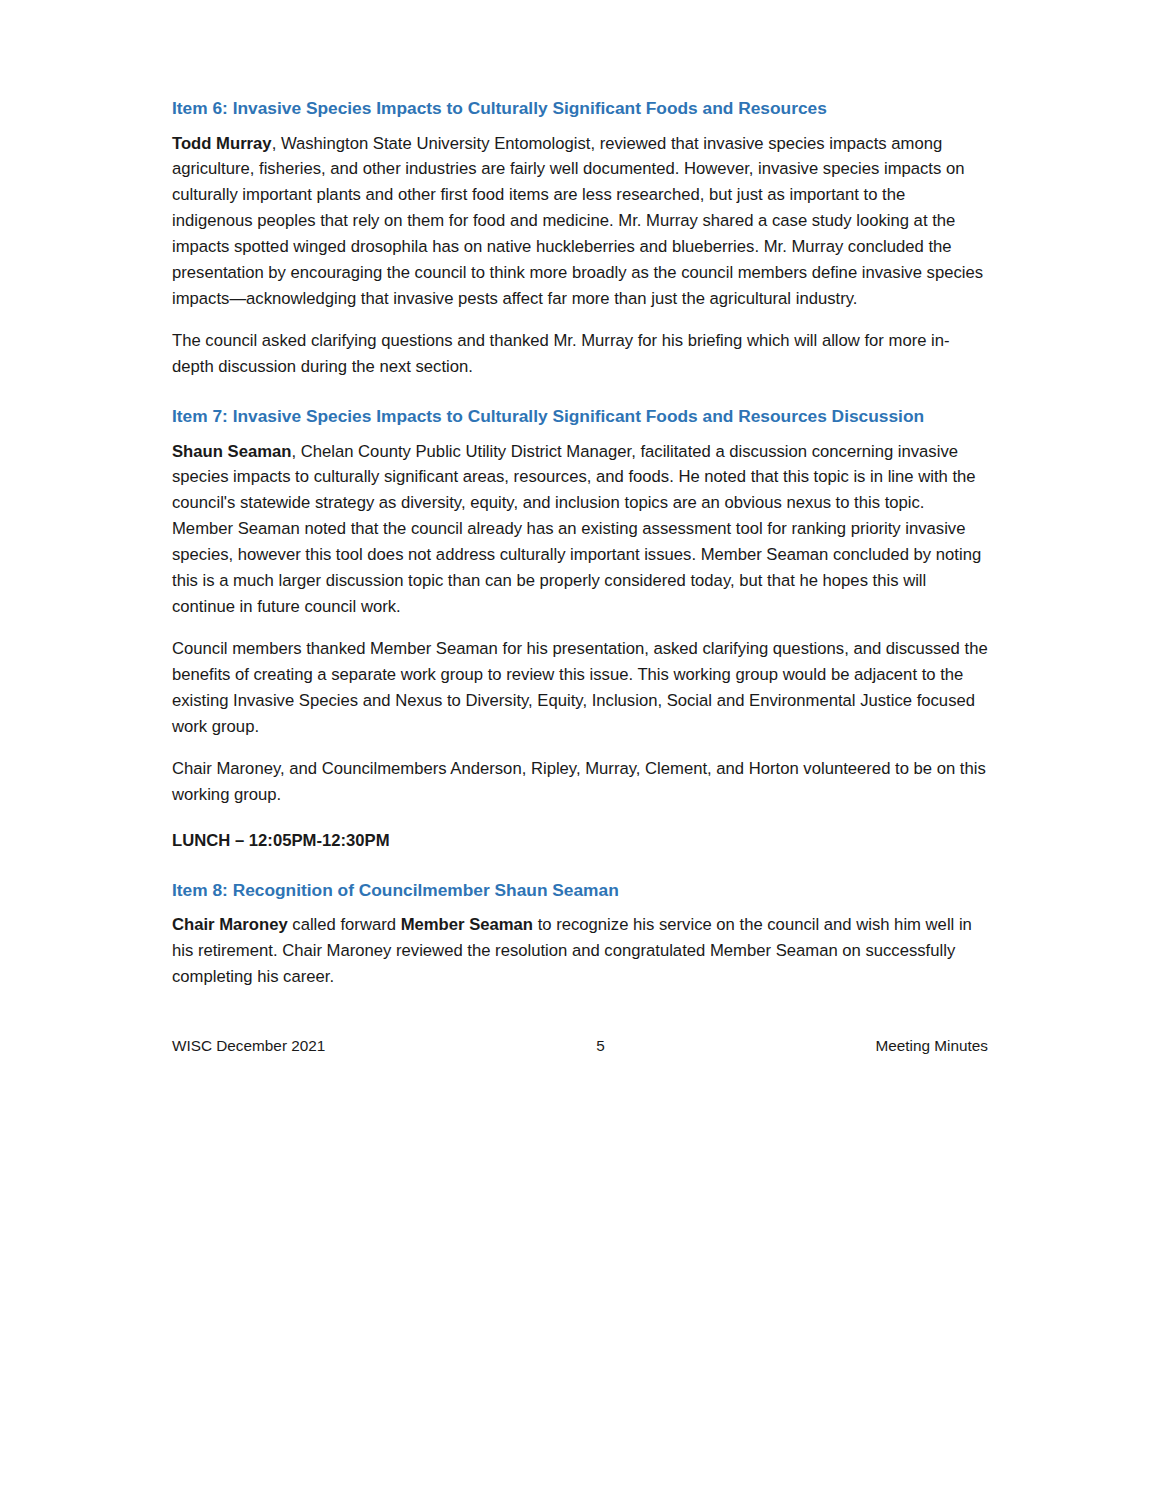Item 6: Invasive Species Impacts to Culturally Significant Foods and Resources
Todd Murray, Washington State University Entomologist, reviewed that invasive species impacts among agriculture, fisheries, and other industries are fairly well documented. However, invasive species impacts on culturally important plants and other first food items are less researched, but just as important to the indigenous peoples that rely on them for food and medicine. Mr. Murray shared a case study looking at the impacts spotted winged drosophila has on native huckleberries and blueberries. Mr. Murray concluded the presentation by encouraging the council to think more broadly as the council members define invasive species impacts—acknowledging that invasive pests affect far more than just the agricultural industry.
The council asked clarifying questions and thanked Mr. Murray for his briefing which will allow for more in-depth discussion during the next section.
Item 7: Invasive Species Impacts to Culturally Significant Foods and Resources Discussion
Shaun Seaman, Chelan County Public Utility District Manager, facilitated a discussion concerning invasive species impacts to culturally significant areas, resources, and foods. He noted that this topic is in line with the council's statewide strategy as diversity, equity, and inclusion topics are an obvious nexus to this topic. Member Seaman noted that the council already has an existing assessment tool for ranking priority invasive species, however this tool does not address culturally important issues. Member Seaman concluded by noting this is a much larger discussion topic than can be properly considered today, but that he hopes this will continue in future council work.
Council members thanked Member Seaman for his presentation, asked clarifying questions, and discussed the benefits of creating a separate work group to review this issue. This working group would be adjacent to the existing Invasive Species and Nexus to Diversity, Equity, Inclusion, Social and Environmental Justice focused work group.
Chair Maroney, and Councilmembers Anderson, Ripley, Murray, Clement, and Horton volunteered to be on this working group.
LUNCH – 12:05PM-12:30PM
Item 8: Recognition of Councilmember Shaun Seaman
Chair Maroney called forward Member Seaman to recognize his service on the council and wish him well in his retirement. Chair Maroney reviewed the resolution and congratulated Member Seaman on successfully completing his career.
WISC December 2021 5 Meeting Minutes